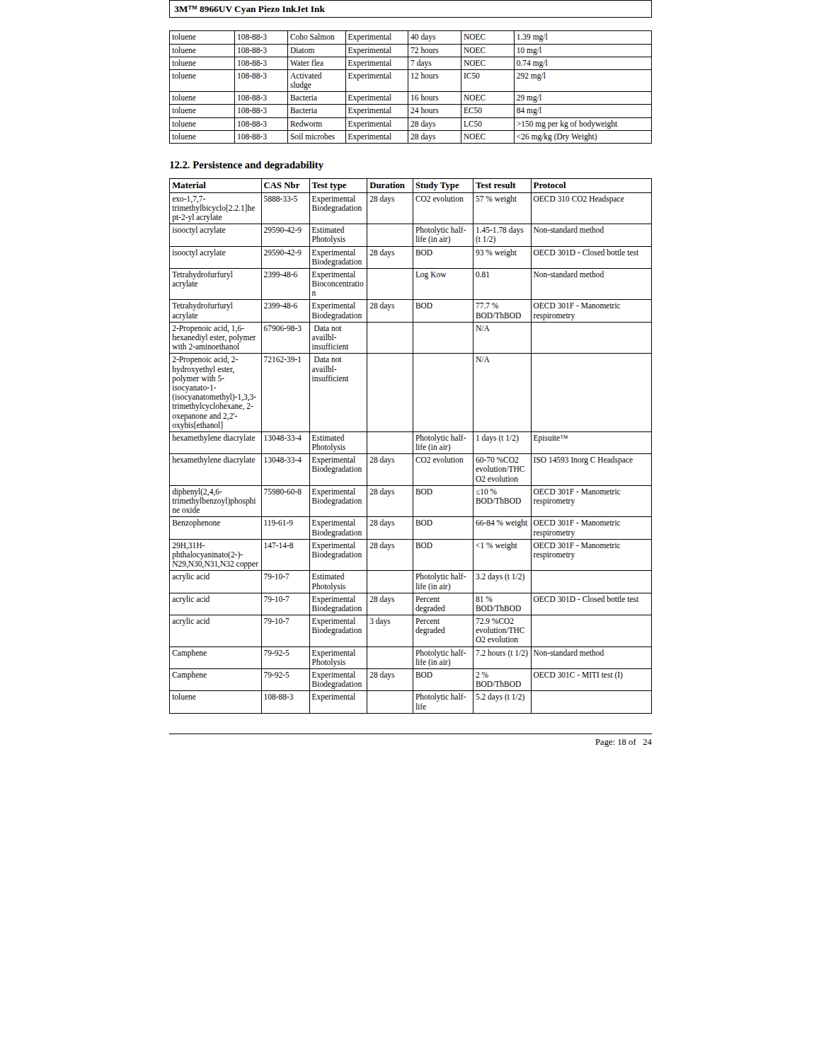3M™ 8966UV Cyan Piezo InkJet Ink
| toluene | 108-88-3 | Coho Salmon | Experimental | 40 days | NOEC | 1.39 mg/l |
| toluene | 108-88-3 | Diatom | Experimental | 72 hours | NOEC | 10 mg/l |
| toluene | 108-88-3 | Water flea | Experimental | 7 days | NOEC | 0.74 mg/l |
| toluene | 108-88-3 | Activated sludge | Experimental | 12 hours | IC50 | 292 mg/l |
| toluene | 108-88-3 | Bacteria | Experimental | 16 hours | NOEC | 29 mg/l |
| toluene | 108-88-3 | Bacteria | Experimental | 24 hours | EC50 | 84 mg/l |
| toluene | 108-88-3 | Redworm | Experimental | 28 days | LC50 | >150 mg per kg of bodyweight |
| toluene | 108-88-3 | Soil microbes | Experimental | 28 days | NOEC | <26 mg/kg (Dry Weight) |
12.2. Persistence and degradability
| Material | CAS Nbr | Test type | Duration | Study Type | Test result | Protocol |
| --- | --- | --- | --- | --- | --- | --- |
| exo-1,7,7-trimethylbicyclo[2.2.1]hept-2-yl acrylate | 5888-33-5 | Experimental Biodegradation | 28 days | CO2 evolution | 57 % weight | OECD 310 CO2 Headspace |
| isooctyl acrylate | 29590-42-9 | Estimated Photolysis | | Photolytic half-life (in air) | 1.45-1.78 days (t 1/2) | Non-standard method |
| isooctyl acrylate | 29590-42-9 | Experimental Biodegradation | 28 days | BOD | 93 % weight | OECD 301D - Closed bottle test |
| Tetrahydrofurfuryl acrylate | 2399-48-6 | Experimental Bioconcentration | | Log Kow | 0.81 | Non-standard method |
| Tetrahydrofurfuryl acrylate | 2399-48-6 | Experimental Biodegradation | 28 days | BOD | 77.7 % BOD/ThBOD | OECD 301F - Manometric respirometry |
| 2-Propenoic acid, 1,6-hexanediyl ester, polymer with 2-aminoethanol | 67906-98-3 | Data not availbl-insufficient | | | N/A | |
| 2-Propenoic acid, 2-hydroxyethyl ester, polymer with 5-isocyanato-1-(isocyanatomethyl)-1,3,3-trimethylcyclohexane, 2-oxepanone and 2,2'-oxybis[ethanol] | 72162-39-1 | Data not availbl-insufficient | | | N/A | |
| hexamethylene diacrylate | 13048-33-4 | Estimated Photolysis | | Photolytic half-life (in air) | 1 days (t 1/2) | Episuite™ |
| hexamethylene diacrylate | 13048-33-4 | Experimental Biodegradation | 28 days | CO2 evolution | 60-70 %CO2 evolution/THC O2 evolution | ISO 14593 Inorg C Headspace |
| diphenyl(2,4,6-trimethylbenzoyl)phosphine oxide | 75980-60-8 | Experimental Biodegradation | 28 days | BOD | ≤10 % BOD/ThBOD | OECD 301F - Manometric respirometry |
| Benzophenone | 119-61-9 | Experimental Biodegradation | 28 days | BOD | 66-84 % weight | OECD 301F - Manometric respirometry |
| 29H,31H-phthalocyaninato(2-)-N29,N30,N31,N32 copper | 147-14-8 | Experimental Biodegradation | 28 days | BOD | <1 % weight | OECD 301F - Manometric respirometry |
| acrylic acid | 79-10-7 | Estimated Photolysis | | Photolytic half-life (in air) | 3.2 days (t 1/2) | |
| acrylic acid | 79-10-7 | Experimental Biodegradation | 28 days | Percent degraded | 81 % BOD/ThBOD | OECD 301D - Closed bottle test |
| acrylic acid | 79-10-7 | Experimental Biodegradation | 3 days | Percent degraded | 72.9 %CO2 evolution/THC O2 evolution | |
| Camphene | 79-92-5 | Experimental Photolysis | | Photolytic half-life (in air) | 7.2 hours (t 1/2) | Non-standard method |
| Camphene | 79-92-5 | Experimental Biodegradation | 28 days | BOD | 2 % BOD/ThBOD | OECD 301C - MITI test (I) |
| toluene | 108-88-3 | Experimental | | Photolytic half-life | 5.2 days (t 1/2) | |
Page: 18 of 24